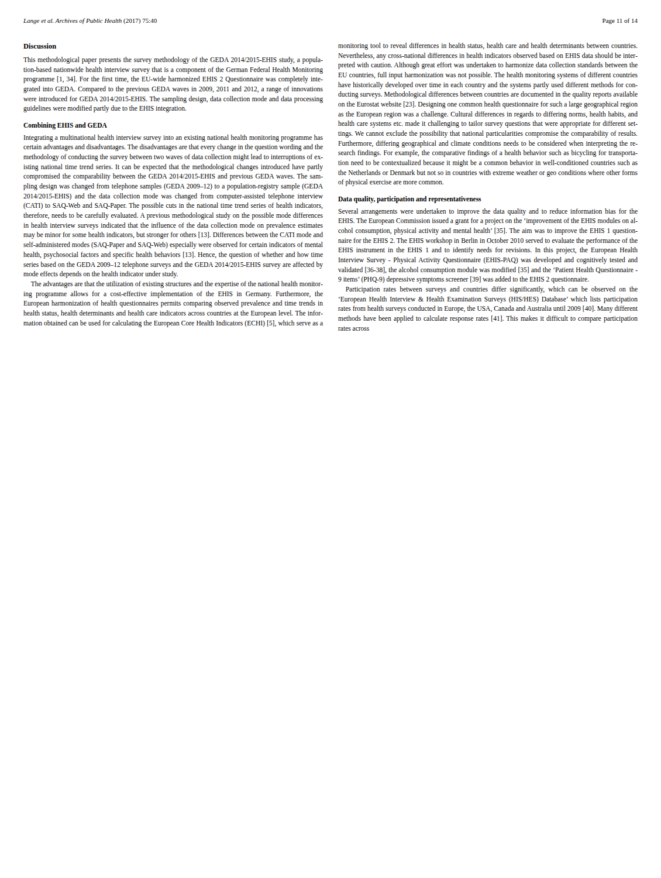Lange et al. Archives of Public Health (2017) 75:40
Page 11 of 14
Discussion
This methodological paper presents the survey methodology of the GEDA 2014/2015-EHIS study, a population-based nationwide health interview survey that is a component of the German Federal Health Monitoring programme [1, 34]. For the first time, the EU-wide harmonized EHIS 2 Questionnaire was completely integrated into GEDA. Compared to the previous GEDA waves in 2009, 2011 and 2012, a range of innovations were introduced for GEDA 2014/2015-EHIS. The sampling design, data collection mode and data processing guidelines were modified partly due to the EHIS integration.
Combining EHIS and GEDA
Integrating a multinational health interview survey into an existing national health monitoring programme has certain advantages and disadvantages. The disadvantages are that every change in the question wording and the methodology of conducting the survey between two waves of data collection might lead to interruptions of existing national time trend series. It can be expected that the methodological changes introduced have partly compromised the comparability between the GEDA 2014/2015-EHIS and previous GEDA waves. The sampling design was changed from telephone samples (GEDA 2009–12) to a population-registry sample (GEDA 2014/2015-EHIS) and the data collection mode was changed from computer-assisted telephone interview (CATI) to SAQ-Web and SAQ-Paper. The possible cuts in the national time trend series of health indicators, therefore, needs to be carefully evaluated. A previous methodological study on the possible mode differences in health interview surveys indicated that the influence of the data collection mode on prevalence estimates may be minor for some health indicators, but stronger for others [13]. Differences between the CATI mode and self-administered modes (SAQ-Paper and SAQ-Web) especially were observed for certain indicators of mental health, psychosocial factors and specific health behaviors [13]. Hence, the question of whether and how time series based on the GEDA 2009–12 telephone surveys and the GEDA 2014/2015-EHIS survey are affected by mode effects depends on the health indicator under study.
The advantages are that the utilization of existing structures and the expertise of the national health monitoring programme allows for a cost-effective implementation of the EHIS in Germany. Furthermore, the European harmonization of health questionnaires permits comparing observed prevalence and time trends in health status, health determinants and health care indicators across countries at the European level. The information obtained can be used for calculating the European Core Health Indicators (ECHI) [5], which serve as a monitoring tool to reveal differences in health status, health care and health determinants between countries. Nevertheless, any cross-national differences in health indicators observed based on EHIS data should be interpreted with caution. Although great effort was undertaken to harmonize data collection standards between the EU countries, full input harmonization was not possible. The health monitoring systems of different countries have historically developed over time in each country and the systems partly used different methods for conducting surveys. Methodological differences between countries are documented in the quality reports available on the Eurostat website [23]. Designing one common health questionnaire for such a large geographical region as the European region was a challenge. Cultural differences in regards to differing norms, health habits, and health care systems etc. made it challenging to tailor survey questions that were appropriate for different settings. We cannot exclude the possibility that national particularities compromise the comparability of results. Furthermore, differing geographical and climate conditions needs to be considered when interpreting the research findings. For example, the comparative findings of a health behavior such as bicycling for transportation need to be contextualized because it might be a common behavior in well-conditioned countries such as the Netherlands or Denmark but not so in countries with extreme weather or geo conditions where other forms of physical exercise are more common.
Data quality, participation and representativeness
Several arrangements were undertaken to improve the data quality and to reduce information bias for the EHIS. The European Commission issued a grant for a project on the ‘improvement of the EHIS modules on alcohol consumption, physical activity and mental health’ [35]. The aim was to improve the EHIS 1 questionnaire for the EHIS 2. The EHIS workshop in Berlin in October 2010 served to evaluate the performance of the EHIS instrument in the EHIS 1 and to identify needs for revisions. In this project, the European Health Interview Survey - Physical Activity Questionnaire (EHIS-PAQ) was developed and cognitively tested and validated [36-38], the alcohol consumption module was modified [35] and the ‘Patient Health Questionnaire - 9 items’ (PHQ-9) depressive symptoms screener [39] was added to the EHIS 2 questionnaire.
Participation rates between surveys and countries differ significantly, which can be observed on the ‘European Health Interview & Health Examination Surveys (HIS/HES) Database’ which lists participation rates from health surveys conducted in Europe, the USA, Canada and Australia until 2009 [40]. Many different methods have been applied to calculate response rates [41]. This makes it difficult to compare participation rates across